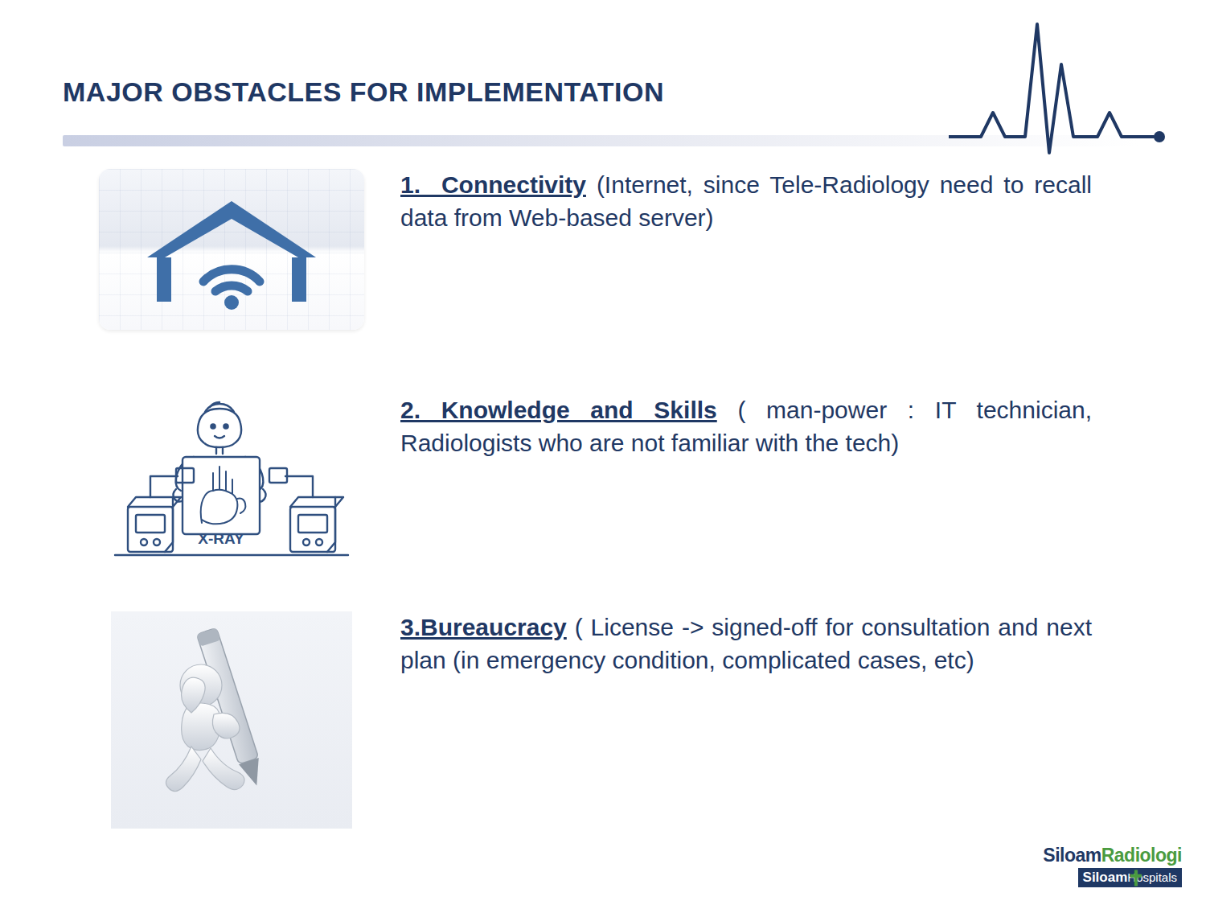MAJOR OBSTACLES FOR IMPLEMENTATION
1. Connectivity (Internet, since Tele-Radiology need to recall data from Web-based server)
X-RAY
2. Knowledge and Skills ( man-power : IT technician, Radiologists who are not familiar with the tech)
3.Bureaucracy ( License -> signed-off for consultation and next plan (in emergency condition, complicated cases, etc)
SiloamRadiologi
Siloam✝Hospitals